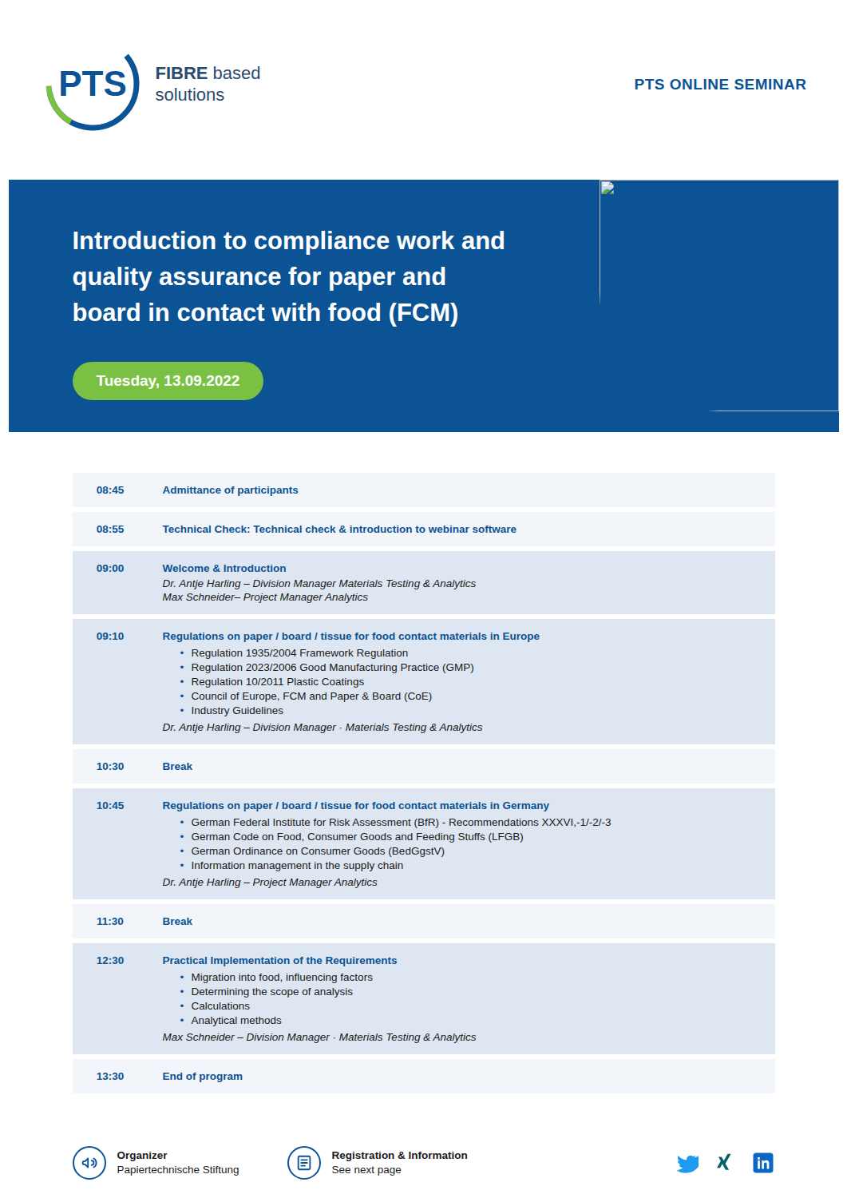PTS
FIBRE based
solutions
PTS ONLINE SEMINAR
Introduction to compliance work and
quality assurance for paper and
board in contact with food (FCM)
Tuesday, 13.09.2022
| 08:45 | Admittance of participants |
| 08:55 | Technical Check: Technical check & introduction to webinar software |
| 09:00 | Welcome & Introduction Dr. Antje Harling – Division Manager Materials Testing & Analytics Max Schneider– Project Manager Analytics |
| 09:10 | Regulations on paper / board / tissue for food contact materials in Europe Regulation 1935/2004 Framework Regulation Regulation 2023/2006 Good Manufacturing Practice (GMP) Regulation 10/2011 Plastic Coatings Council of Europe, FCM and Paper & Board (CoE) Industry Guidelines Dr. Antje Harling – Division Manager · Materials Testing & Analytics |
| 10:30 | Break |
| 10:45 | Regulations on paper / board / tissue for food contact materials in Germany German Federal Institute for Risk Assessment (BfR) - Recommendations XXXVI,-1/-2/-3 German Code on Food, Consumer Goods and Feeding Stuffs (LFGB) German Ordinance on Consumer Goods (BedGgstV) Information management in the supply chain Dr. Antje Harling – Project Manager Analytics |
| 11:30 | Break |
| 12:30 | Practical Implementation of the Requirements Migration into food, influencing factors Determining the scope of analysis Calculations Analytical methods Max Schneider – Division Manager · Materials Testing & Analytics |
| 13:30 | End of program |
Organizer
Papiertechnische Stiftung
Registration & Information
See next page